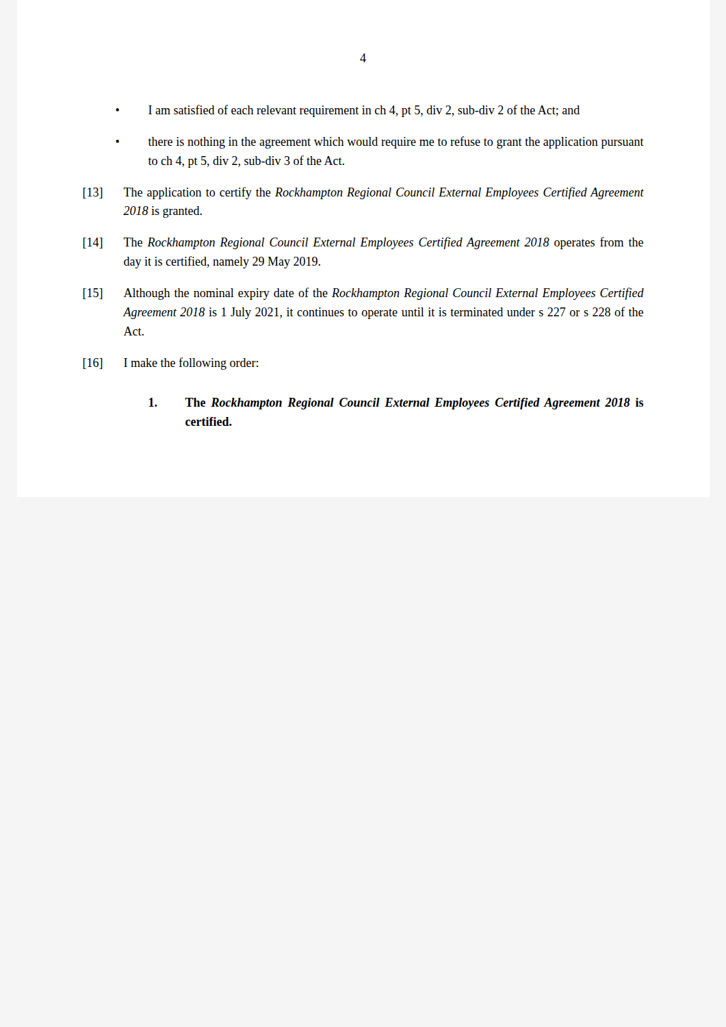4
I am satisfied of each relevant requirement in ch 4, pt 5, div 2, sub-div 2 of the Act; and
there is nothing in the agreement which would require me to refuse to grant the application pursuant to ch 4, pt 5, div 2, sub-div 3 of the Act.
[13] The application to certify the Rockhampton Regional Council External Employees Certified Agreement 2018 is granted.
[14] The Rockhampton Regional Council External Employees Certified Agreement 2018 operates from the day it is certified, namely 29 May 2019.
[15] Although the nominal expiry date of the Rockhampton Regional Council External Employees Certified Agreement 2018 is 1 July 2021, it continues to operate until it is terminated under s 227 or s 228 of the Act.
[16] I make the following order:
1. The Rockhampton Regional Council External Employees Certified Agreement 2018 is certified.